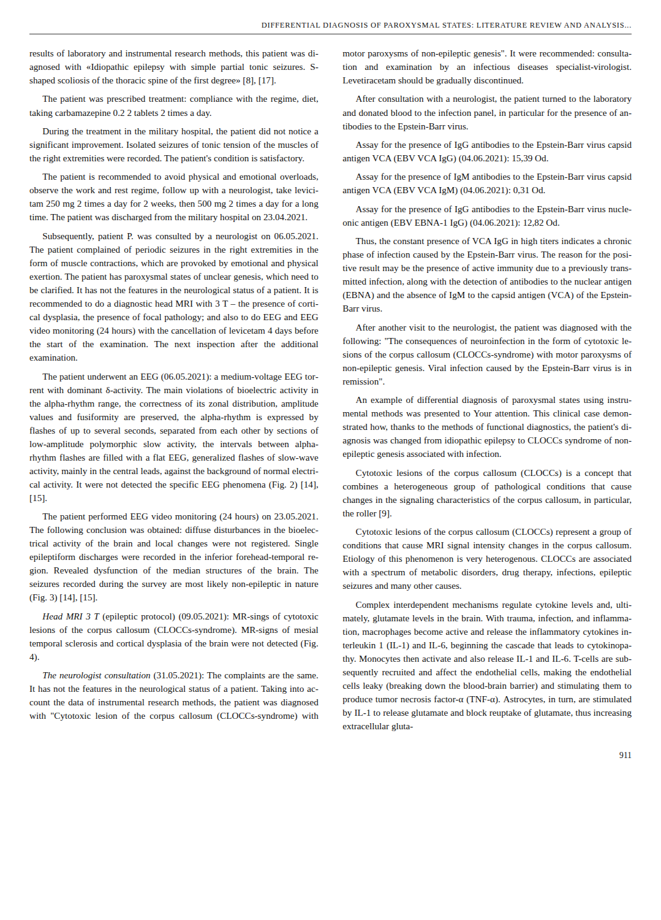Differential diagnosis of paroxysmal states: literature review and analysis...
results of laboratory and instrumental research methods, this patient was diagnosed with «Idiopathic epilepsy with simple partial tonic seizures. S-shaped scoliosis of the thoracic spine of the first degree» [8], [17].
The patient was prescribed treatment: compliance with the regime, diet, taking carbamazepine 0.2 2 tablets 2 times a day.
During the treatment in the military hospital, the patient did not notice a significant improvement. Isolated seizures of tonic tension of the muscles of the right extremities were recorded. The patient's condition is satisfactory.
The patient is recommended to avoid physical and emotional overloads, observe the work and rest regime, follow up with a neurologist, take levicitam 250 mg 2 times a day for 2 weeks, then 500 mg 2 times a day for a long time. The patient was discharged from the military hospital on 23.04.2021.
Subsequently, patient P. was consulted by a neurologist on 06.05.2021. The patient complained of periodic seizures in the right extremities in the form of muscle contractions, which are provoked by emotional and physical exertion. The patient has paroxysmal states of unclear genesis, which need to be clarified. It has not the features in the neurological status of a patient. It is recommended to do a diagnostic head MRI with 3 T – the presence of cortical dysplasia, the presence of focal pathology; and also to do EEG and EEG video monitoring (24 hours) with the cancellation of levicetam 4 days before the start of the examination. The next inspection after the additional examination.
The patient underwent an EEG (06.05.2021): a medium-voltage EEG torrent with dominant δ-activity. The main violations of bioelectric activity in the alpha-rhythm range, the correctness of its zonal distribution, amplitude values and fusiformity are preserved, the alpha-rhythm is expressed by flashes of up to several seconds, separated from each other by sections of low-amplitude polymorphic slow activity, the intervals between alpha-rhythm flashes are filled with a flat EEG, generalized flashes of slow-wave activity, mainly in the central leads, against the background of normal electrical activity. It were not detected the specific EEG phenomena (Fig. 2) [14], [15].
The patient performed EEG video monitoring (24 hours) on 23.05.2021. The following conclusion was obtained: diffuse disturbances in the bioelectrical activity of the brain and local changes were not registered. Single epileptiform discharges were recorded in the inferior forehead-temporal region. Revealed dysfunction of the median structures of the brain. The seizures recorded during the survey are most likely non-epileptic in nature (Fig. 3) [14], [15].
Head MRI 3 T (epileptic protocol) (09.05.2021): MR-sings of cytotoxic lesions of the corpus callosum (CLOCCs-syndrome). MR-signs of mesial temporal sclerosis and cortical dysplasia of the brain were not detected (Fig. 4).
The neurologist consultation (31.05.2021): The complaints are the same. It has not the features in the neurological status of a patient. Taking into account the data of instrumental research methods, the patient was diagnosed with "Cytotoxic lesion of the corpus callosum (CLOCCs-syndrome) with motor paroxysms of non-epileptic genesis". It were recommended: consultation and examination by an infectious diseases specialist-virologist. Levetiracetam should be gradually discontinued.
After consultation with a neurologist, the patient turned to the laboratory and donated blood to the infection panel, in particular for the presence of antibodies to the Epstein-Barr virus.
Assay for the presence of IgG antibodies to the Epstein-Barr virus capsid antigen VCA (EBV VCA IgG) (04.06.2021): 15,39 Od.
Assay for the presence of IgM antibodies to the Epstein-Barr virus capsid antigen VCA (EBV VCA IgM) (04.06.2021): 0,31 Od.
Assay for the presence of IgG antibodies to the Epstein-Barr virus nucleonic antigen (EBV EBNA-1 IgG) (04.06.2021): 12,82 Od.
Thus, the constant presence of VCA IgG in high titers indicates a chronic phase of infection caused by the Epstein-Barr virus. The reason for the positive result may be the presence of active immunity due to a previously transmitted infection, along with the detection of antibodies to the nuclear antigen (EBNA) and the absence of IgM to the capsid antigen (VCA) of the Epstein-Barr virus.
After another visit to the neurologist, the patient was diagnosed with the following: "The consequences of neuroinfection in the form of cytotoxic lesions of the corpus callosum (CLOCCs-syndrome) with motor paroxysms of non-epileptic genesis. Viral infection caused by the Epstein-Barr virus is in remission".
An example of differential diagnosis of paroxysmal states using instrumental methods was presented to Your attention. This clinical case demonstrated how, thanks to the methods of functional diagnostics, the patient's diagnosis was changed from idiopathic epilepsy to CLOCCs syndrome of non-epileptic genesis associated with infection.
Cytotoxic lesions of the corpus callosum (CLOCCs) is a concept that combines a heterogeneous group of pathological conditions that cause changes in the signaling characteristics of the corpus callosum, in particular, the roller [9].
Cytotoxic lesions of the corpus callosum (CLOCCs) represent a group of conditions that cause MRI signal intensity changes in the corpus callosum. Etiology of this phenomenon is very heterogenous. CLOCCs are associated with a spectrum of metabolic disorders, drug therapy, infections, epileptic seizures and many other causes.
Complex interdependent mechanisms regulate cytokine levels and, ultimately, glutamate levels in the brain. With trauma, infection, and inflammation, macrophages become active and release the inflammatory cytokines interleukin 1 (IL-1) and IL-6, beginning the cascade that leads to cytokinopathy. Monocytes then activate and also release IL-1 and IL-6. T-cells are subsequently recruited and affect the endothelial cells, making the endothelial cells leaky (breaking down the blood-brain barrier) and stimulating them to produce tumor necrosis factor-α (TNF-α). Astrocytes, in turn, are stimulated by IL-1 to release glutamate and block reuptake of glutamate, thus increasing extracellular gluta-
911